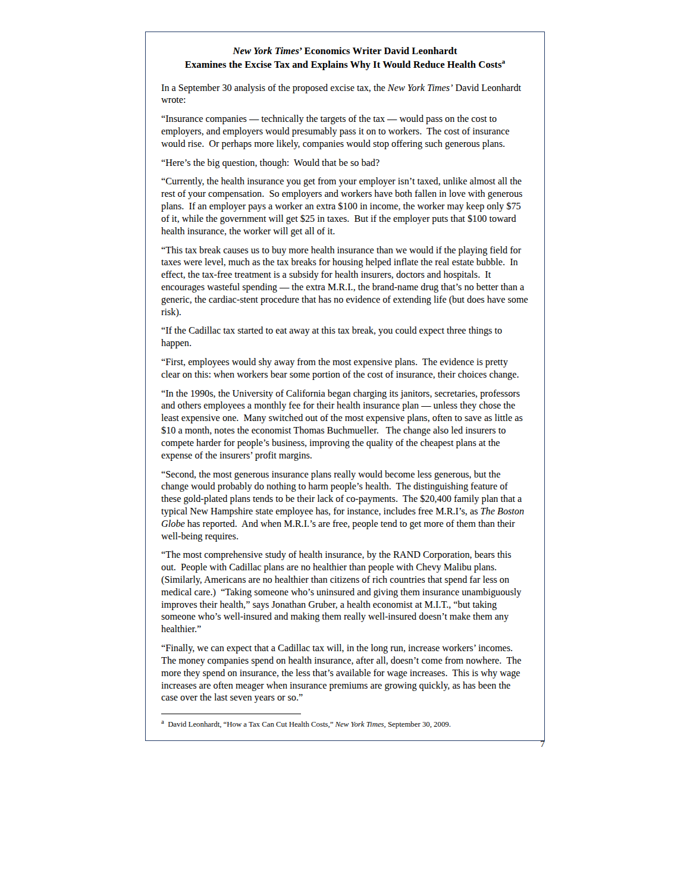New York Times’ Economics Writer David Leonhardt Examines the Excise Tax and Explains Why It Would Reduce Health Costsa
In a September 30 analysis of the proposed excise tax, the New York Times’ David Leonhardt wrote:
“Insurance companies — technically the targets of the tax — would pass on the cost to employers, and employers would presumably pass it on to workers. The cost of insurance would rise. Or perhaps more likely, companies would stop offering such generous plans.
“Here’s the big question, though: Would that be so bad?
“Currently, the health insurance you get from your employer isn’t taxed, unlike almost all the rest of your compensation. So employers and workers have both fallen in love with generous plans. If an employer pays a worker an extra $100 in income, the worker may keep only $75 of it, while the government will get $25 in taxes. But if the employer puts that $100 toward health insurance, the worker will get all of it.
“This tax break causes us to buy more health insurance than we would if the playing field for taxes were level, much as the tax breaks for housing helped inflate the real estate bubble. In effect, the tax-free treatment is a subsidy for health insurers, doctors and hospitals. It encourages wasteful spending — the extra M.R.I., the brand-name drug that’s no better than a generic, the cardiac-stent procedure that has no evidence of extending life (but does have some risk).
“If the Cadillac tax started to eat away at this tax break, you could expect three things to happen.
“First, employees would shy away from the most expensive plans. The evidence is pretty clear on this: when workers bear some portion of the cost of insurance, their choices change.
“In the 1990s, the University of California began charging its janitors, secretaries, professors and others employees a monthly fee for their health insurance plan — unless they chose the least expensive one. Many switched out of the most expensive plans, often to save as little as $10 a month, notes the economist Thomas Buchmueller. The change also led insurers to compete harder for people’s business, improving the quality of the cheapest plans at the expense of the insurers’ profit margins.
“Second, the most generous insurance plans really would become less generous, but the change would probably do nothing to harm people’s health. The distinguishing feature of these gold-plated plans tends to be their lack of co-payments. The $20,400 family plan that a typical New Hampshire state employee has, for instance, includes free M.R.I’s, as The Boston Globe has reported. And when M.R.I.’s are free, people tend to get more of them than their well-being requires.
“The most comprehensive study of health insurance, by the RAND Corporation, bears this out. People with Cadillac plans are no healthier than people with Chevy Malibu plans. (Similarly, Americans are no healthier than citizens of rich countries that spend far less on medical care.) “Taking someone who’s uninsured and giving them insurance unambiguously improves their health,” says Jonathan Gruber, a health economist at M.I.T., “but taking someone who’s well-insured and making them really well-insured doesn’t make them any healthier.”
“Finally, we can expect that a Cadillac tax will, in the long run, increase workers’ incomes. The money companies spend on health insurance, after all, doesn’t come from nowhere. The more they spend on insurance, the less that’s available for wage increases. This is why wage increases are often meager when insurance premiums are growing quickly, as has been the case over the last seven years or so.”
a David Leonhardt, “How a Tax Can Cut Health Costs,” New York Times, September 30, 2009.
7